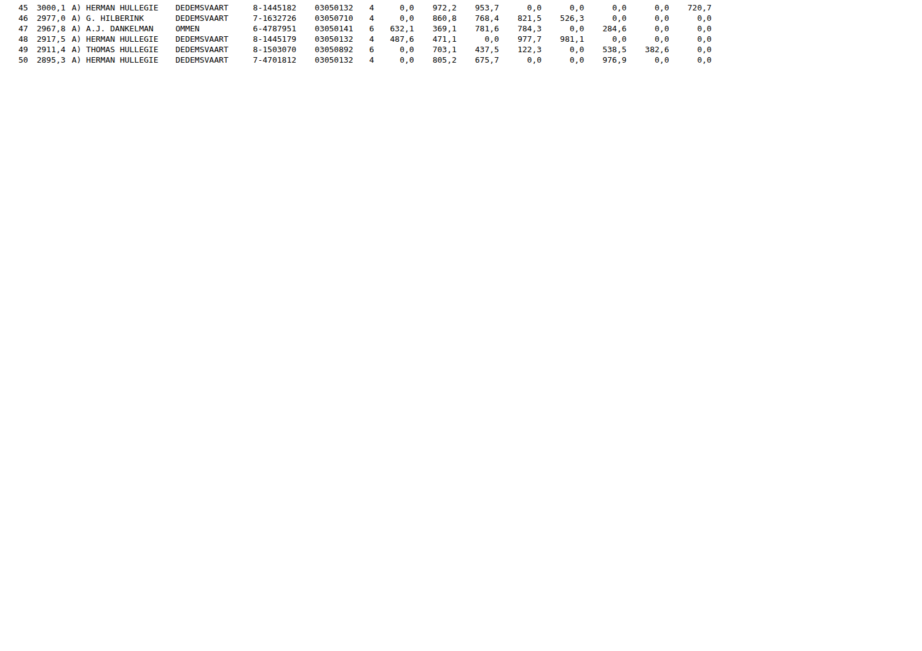| 45 | 3000,1 | A) HERMAN HULLEGIE | DEDEMSVAART | 8-1445182 | 03050132 | 4 | 0,0 | 972,2 | 953,7 | 0,0 | 0,0 | 0,0 | 0,0 | 720,7 |
| 46 | 2977,0 | A) G. HILBERINK | DEDEMSVAART | 7-1632726 | 03050710 | 4 | 0,0 | 860,8 | 768,4 | 821,5 | 526,3 | 0,0 | 0,0 | 0,0 |
| 47 | 2967,8 | A) A.J. DANKELMAN | OMMEN | 6-4787951 | 03050141 | 6 | 632,1 | 369,1 | 781,6 | 784,3 | 0,0 | 284,6 | 0,0 | 0,0 |
| 48 | 2917,5 | A) HERMAN HULLEGIE | DEDEMSVAART | 8-1445179 | 03050132 | 4 | 487,6 | 471,1 | 0,0 | 977,7 | 981,1 | 0,0 | 0,0 | 0,0 |
| 49 | 2911,4 | A) THOMAS HULLEGIE | DEDEMSVAART | 8-1503070 | 03050892 | 6 | 0,0 | 703,1 | 437,5 | 122,3 | 0,0 | 538,5 | 382,6 | 0,0 |
| 50 | 2895,3 | A) HERMAN HULLEGIE | DEDEMSVAART | 7-4701812 | 03050132 | 4 | 0,0 | 805,2 | 675,7 | 0,0 | 0,0 | 976,9 | 0,0 | 0,0 |